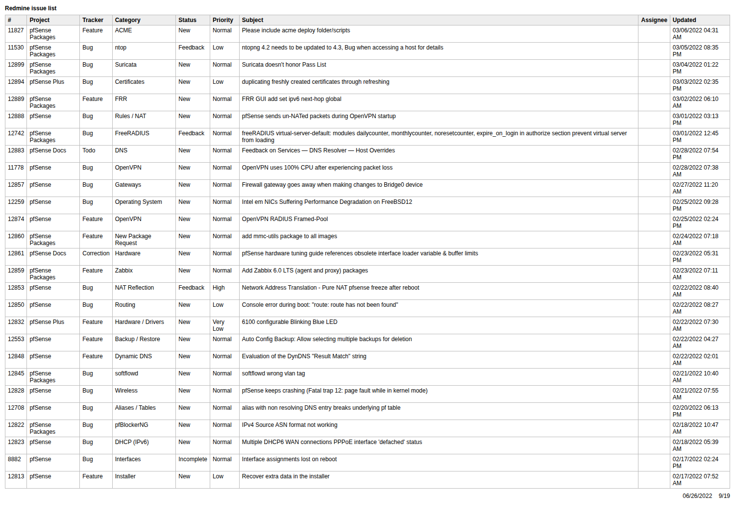Redmine issue list
| # | Project | Tracker | Category | Status | Priority | Subject | Assignee | Updated |
| --- | --- | --- | --- | --- | --- | --- | --- | --- |
| 11827 | pfSense Packages | Feature | ACME | New | Normal | Please include acme deploy folder/scripts | | 03/06/2022 04:31 AM |
| 11530 | pfSense Packages | Bug | ntop | Feedback | Low | ntopng 4.2 needs to be updated to 4.3, Bug when accessing a host for details | | 03/05/2022 08:35 PM |
| 12899 | pfSense Packages | Bug | Suricata | New | Normal | Suricata doesn't honor Pass List | | 03/04/2022 01:22 PM |
| 12894 | pfSense Plus | Bug | Certificates | New | Low | duplicating freshly created certificates through refreshing | | 03/03/2022 02:35 PM |
| 12889 | pfSense Packages | Feature | FRR | New | Normal | FRR GUI add set ipv6 next-hop global | | 03/02/2022 06:10 AM |
| 12888 | pfSense | Bug | Rules / NAT | New | Normal | pfSense sends un-NATed packets during OpenVPN startup | | 03/01/2022 03:13 PM |
| 12742 | pfSense Packages | Bug | FreeRADIUS | Feedback | Normal | freeRADIUS virtual-server-default: modules dailycounter, monthlycounter, noresetcounter, expire_on_login in authorize section prevent virtual server from loading | | 03/01/2022 12:45 PM |
| 12883 | pfSense Docs | Todo | DNS | New | Normal | Feedback on Services — DNS Resolver — Host Overrides | | 02/28/2022 07:54 PM |
| 11778 | pfSense | Bug | OpenVPN | New | Normal | OpenVPN uses 100% CPU after experiencing packet loss | | 02/28/2022 07:38 AM |
| 12857 | pfSense | Bug | Gateways | New | Normal | Firewall gateway goes away when making changes to Bridge0 device | | 02/27/2022 11:20 AM |
| 12259 | pfSense | Bug | Operating System | New | Normal | Intel em NICs Suffering Performance Degradation on FreeBSD12 | | 02/25/2022 09:28 PM |
| 12874 | pfSense | Feature | OpenVPN | New | Normal | OpenVPN RADIUS Framed-Pool | | 02/25/2022 02:24 PM |
| 12860 | pfSense Packages | Feature | New Package Request | New | Normal | add mmc-utils package to all images | | 02/24/2022 07:18 AM |
| 12861 | pfSense Docs | Correction | Hardware | New | Normal | pfSense hardware tuning guide references obsolete interface loader variable & buffer limits | | 02/23/2022 05:31 PM |
| 12859 | pfSense Packages | Feature | Zabbix | New | Normal | Add Zabbix 6.0 LTS (agent and proxy) packages | | 02/23/2022 07:11 AM |
| 12853 | pfSense | Bug | NAT Reflection | Feedback | High | Network Address Translation - Pure NAT pfsense freeze after reboot | | 02/22/2022 08:40 AM |
| 12850 | pfSense | Bug | Routing | New | Low | Console error during boot: "route: route has not been found" | | 02/22/2022 08:27 AM |
| 12832 | pfSense Plus | Feature | Hardware / Drivers | New | Very Low | 6100 configurable Blinking Blue LED | | 02/22/2022 07:30 AM |
| 12553 | pfSense | Feature | Backup / Restore | New | Normal | Auto Config Backup: Allow selecting multiple backups for deletion | | 02/22/2022 04:27 AM |
| 12848 | pfSense | Feature | Dynamic DNS | New | Normal | Evaluation of the DynDNS "Result Match" string | | 02/22/2022 02:01 AM |
| 12845 | pfSense Packages | Bug | softflowd | New | Normal | softflowd wrong vlan tag | | 02/21/2022 10:40 AM |
| 12828 | pfSense | Bug | Wireless | New | Normal | pfSense keeps crashing (Fatal trap 12: page fault while in kernel mode) | | 02/21/2022 07:55 AM |
| 12708 | pfSense | Bug | Aliases / Tables | New | Normal | alias with non resolving DNS entry breaks underlying pf table | | 02/20/2022 06:13 PM |
| 12822 | pfSense Packages | Bug | pfBlockerNG | New | Normal | IPv4 Source ASN format not working | | 02/18/2022 10:47 AM |
| 12823 | pfSense | Bug | DHCP (IPv6) | New | Normal | Multiple DHCP6 WAN connections PPPoE interface 'defached' status | | 02/18/2022 05:39 AM |
| 8882 | pfSense | Bug | Interfaces | Incomplete | Normal | Interface assignments lost on reboot | | 02/17/2022 02:24 PM |
| 12813 | pfSense | Feature | Installer | New | Low | Recover extra data in the installer | | 02/17/2022 07:52 AM |
06/26/2022 9/19